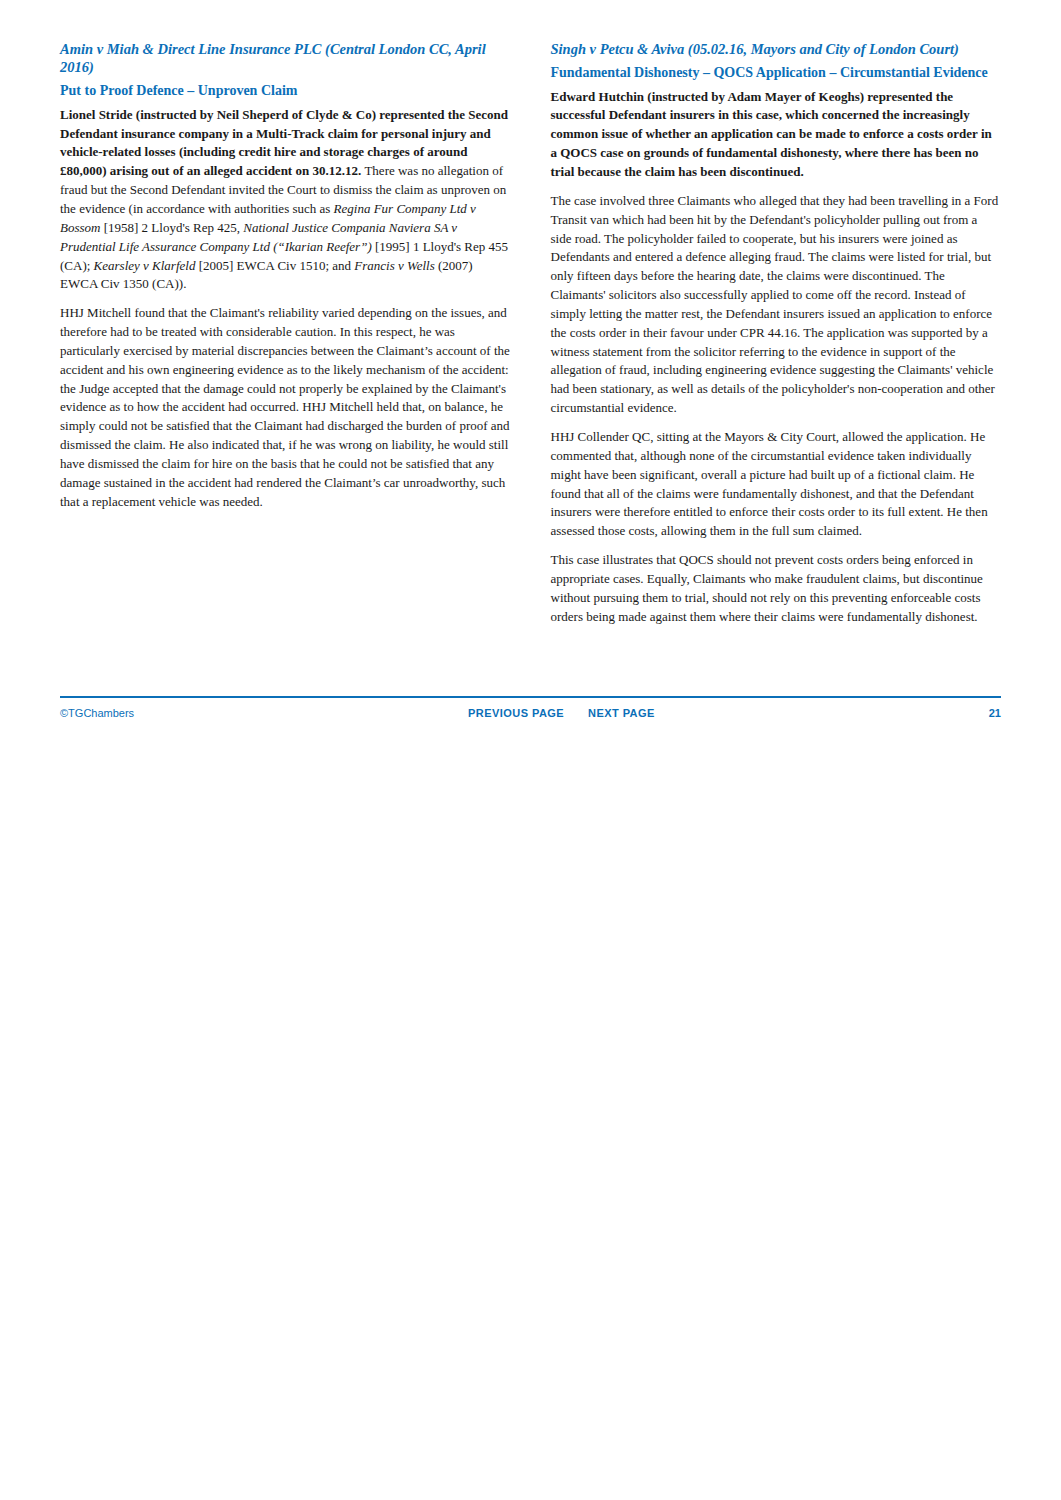Amin v Miah & Direct Line Insurance PLC (Central London CC, April 2016)
Put to Proof Defence – Unproven Claim
Lionel Stride (instructed by Neil Sheperd of Clyde & Co) represented the Second Defendant insurance company in a Multi-Track claim for personal injury and vehicle-related losses (including credit hire and storage charges of around £80,000) arising out of an alleged accident on 30.12.12. There was no allegation of fraud but the Second Defendant invited the Court to dismiss the claim as unproven on the evidence (in accordance with authorities such as Regina Fur Company Ltd v Bossom [1958] 2 Lloyd's Rep 425, National Justice Compania Naviera SA v Prudential Life Assurance Company Ltd (“Ikarian Reefer”) [1995] 1 Lloyd's Rep 455 (CA); Kearsley v Klarfeld [2005] EWCA Civ 1510; and Francis v Wells (2007) EWCA Civ 1350 (CA)).
HHJ Mitchell found that the Claimant's reliability varied depending on the issues, and therefore had to be treated with considerable caution. In this respect, he was particularly exercised by material discrepancies between the Claimant’s account of the accident and his own engineering evidence as to the likely mechanism of the accident: the Judge accepted that the damage could not properly be explained by the Claimant's evidence as to how the accident had occurred. HHJ Mitchell held that, on balance, he simply could not be satisfied that the Claimant had discharged the burden of proof and dismissed the claim. He also indicated that, if he was wrong on liability, he would still have dismissed the claim for hire on the basis that he could not be satisfied that any damage sustained in the accident had rendered the Claimant’s car unroadworthy, such that a replacement vehicle was needed.
Singh v Petcu & Aviva (05.02.16, Mayors and City of London Court)
Fundamental Dishonesty – QOCS Application – Circumstantial Evidence
Edward Hutchin (instructed by Adam Mayer of Keoghs) represented the successful Defendant insurers in this case, which concerned the increasingly common issue of whether an application can be made to enforce a costs order in a QOCS case on grounds of fundamental dishonesty, where there has been no trial because the claim has been discontinued.
The case involved three Claimants who alleged that they had been travelling in a Ford Transit van which had been hit by the Defendant's policyholder pulling out from a side road. The policyholder failed to cooperate, but his insurers were joined as Defendants and entered a defence alleging fraud. The claims were listed for trial, but only fifteen days before the hearing date, the claims were discontinued. The Claimants' solicitors also successfully applied to come off the record. Instead of simply letting the matter rest, the Defendant insurers issued an application to enforce the costs order in their favour under CPR 44.16. The application was supported by a witness statement from the solicitor referring to the evidence in support of the allegation of fraud, including engineering evidence suggesting the Claimants' vehicle had been stationary, as well as details of the policyholder's non-cooperation and other circumstantial evidence.
HHJ Collender QC, sitting at the Mayors & City Court, allowed the application. He commented that, although none of the circumstantial evidence taken individually might have been significant, overall a picture had built up of a fictional claim. He found that all of the claims were fundamentally dishonest, and that the Defendant insurers were therefore entitled to enforce their costs order to its full extent. He then assessed those costs, allowing them in the full sum claimed.
This case illustrates that QOCS should not prevent costs orders being enforced in appropriate cases. Equally, Claimants who make fraudulent claims, but discontinue without pursuing them to trial, should not rely on this preventing enforceable costs orders being made against them where their claims were fundamentally dishonest.
©TGChambers PREVIOUS PAGE NEXT PAGE 21